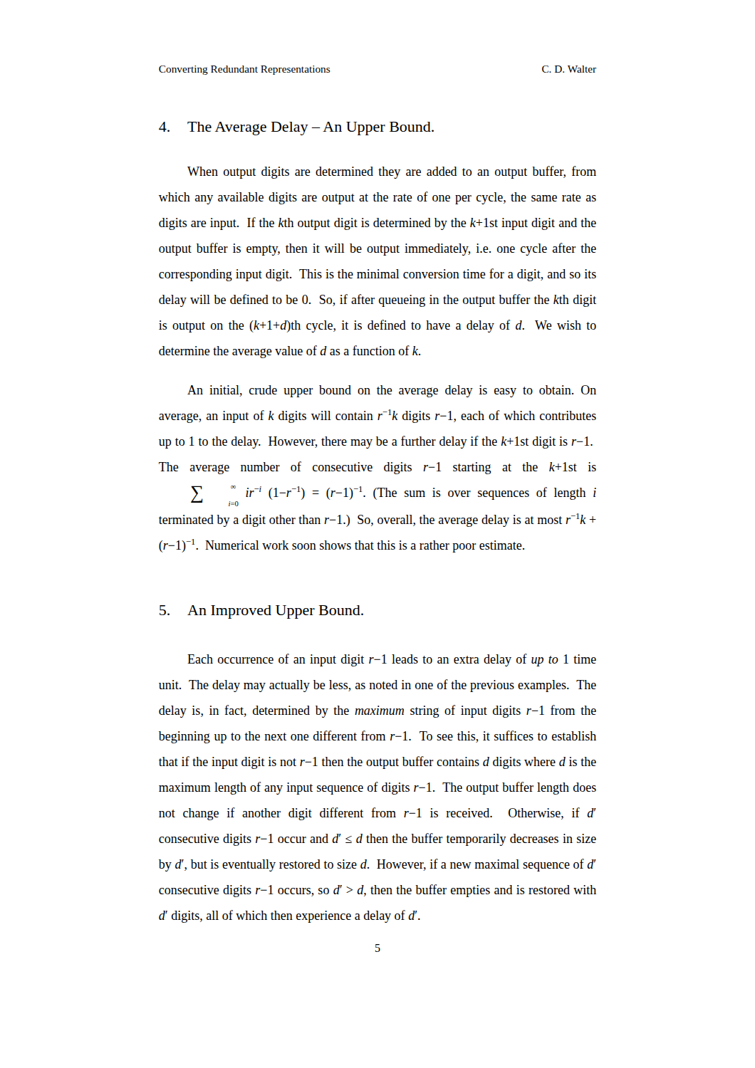Converting Redundant Representations
C. D. Walter
4. The Average Delay – An Upper Bound.
When output digits are determined they are added to an output buffer, from which any available digits are output at the rate of one per cycle, the same rate as digits are input. If the kth output digit is determined by the k+1st input digit and the output buffer is empty, then it will be output immediately, i.e. one cycle after the corresponding input digit. This is the minimal conversion time for a digit, and so its delay will be defined to be 0. So, if after queueing in the output buffer the kth digit is output on the (k+1+d)th cycle, it is defined to have a delay of d. We wish to determine the average value of d as a function of k.
An initial, crude upper bound on the average delay is easy to obtain. On average, an input of k digits will contain r−1k digits r−1, each of which contributes up to 1 to the delay. However, there may be a further delay if the k+1st digit is r−1. The average number of consecutive digits r−1 starting at the k+1st is ∑∞i=0 ir−i (1−r−1) = (r−1)−1. (The sum is over sequences of length i terminated by a digit other than r−1.) So, overall, the average delay is at most r−1k + (r−1)−1. Numerical work soon shows that this is a rather poor estimate.
5. An Improved Upper Bound.
Each occurrence of an input digit r−1 leads to an extra delay of up to 1 time unit. The delay may actually be less, as noted in one of the previous examples. The delay is, in fact, determined by the maximum string of input digits r−1 from the beginning up to the next one different from r−1. To see this, it suffices to establish that if the input digit is not r−1 then the output buffer contains d digits where d is the maximum length of any input sequence of digits r−1. The output buffer length does not change if another digit different from r−1 is received. Otherwise, if d′ consecutive digits r−1 occur and d′ ≤ d then the buffer temporarily decreases in size by d′, but is eventually restored to size d. However, if a new maximal sequence of d′ consecutive digits r−1 occurs, so d′ > d, then the buffer empties and is restored with d′ digits, all of which then experience a delay of d′.
5